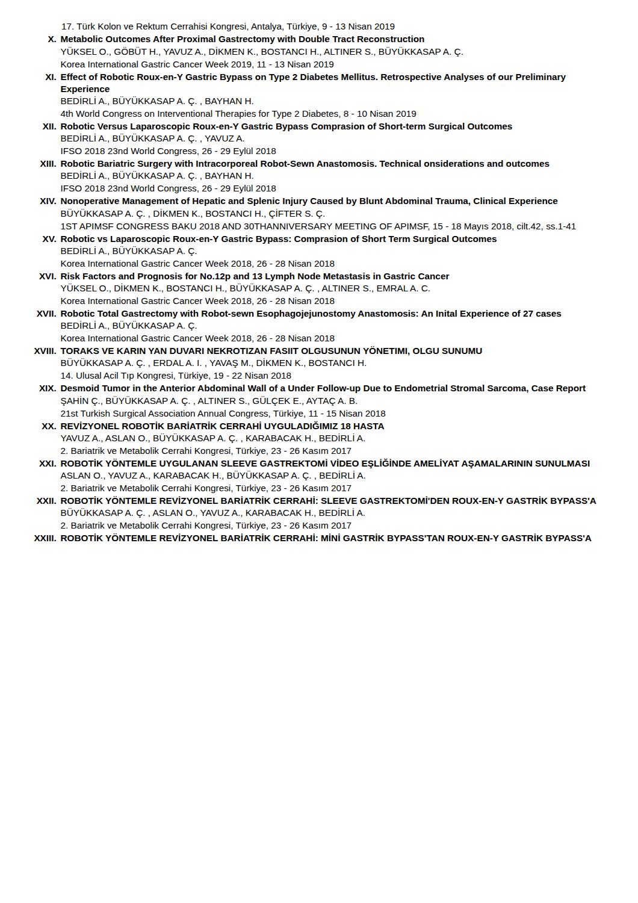17. Türk Kolon ve Rektum Cerrahisi Kongresi, Antalya, Türkiye, 9 - 13 Nisan 2019
Metabolic Outcomes After Proximal Gastrectomy with Double Tract Reconstruction
YÜKSEL O., GÖBÜT H., YAVUZ A., DİKMEN K., BOSTANCI H., ALTINER S., BÜYÜKKASAP A. Ç.
Korea International Gastric Cancer Week 2019, 11 - 13 Nisan 2019
Effect of Robotic Roux-en-Y Gastric Bypass on Type 2 Diabetes Mellitus. Retrospective Analyses of our Preliminary Experience
BEDİRLİ A., BÜYÜKKASAP A. Ç. , BAYHAN H.
4th World Congress on Interventional Therapies for Type 2 Diabetes, 8 - 10 Nisan 2019
Robotic Versus Laparoscopic Roux-en-Y Gastric Bypass Comprasion of Short-term Surgical Outcomes
BEDİRLİ A., BÜYÜKKASAP A. Ç. , YAVUZ A.
IFSO 2018 23nd World Congress, 26 - 29 Eylül 2018
Robotic Bariatric Surgery with Intracorporeal Robot-Sewn Anastomosis. Technical onsiderations and outcomes
BEDİRLİ A., BÜYÜKKASAP A. Ç. , BAYHAN H.
IFSO 2018 23nd World Congress, 26 - 29 Eylül 2018
Nonoperative Management of Hepatic and Splenic Injury Caused by Blunt Abdominal Trauma, Clinical Experience
BÜYÜKKASAP A. Ç. , DİKMEN K., BOSTANCI H., ÇİFTER S. Ç.
1ST APIMSF CONGRESS BAKU 2018 AND 30THANNIVERSARY MEETING OF APIMSF, 15 - 18 Mayıs 2018, cilt.42, ss.1-41
Robotic vs Laparoscopic Roux-en-Y Gastric Bypass: Comprasion of Short Term Surgical Outcomes
BEDİRLİ A., BÜYÜKKASAP A. Ç.
Korea International Gastric Cancer Week 2018, 26 - 28 Nisan 2018
Risk Factors and Prognosis for No.12p and 13 Lymph Node Metastasis in Gastric Cancer
YÜKSEL O., DİKMEN K., BOSTANCI H., BÜYÜKKASAP A. Ç. , ALTINER S., EMRAL A. C.
Korea International Gastric Cancer Week 2018, 26 - 28 Nisan 2018
Robotic Total Gastrectomy with Robot-sewn Esophagojejunostomy Anastomosis: An Inital Experience of 27 cases
BEDİRLİ A., BÜYÜKKASAP A. Ç.
Korea International Gastric Cancer Week 2018, 26 - 28 Nisan 2018
TORAKS VE KARIN YAN DUVARI NEKROTIZAN FASIIT OLGUSUNUN YÖNETIMI, OLGU SUNUMU
BÜYÜKKASAP A. Ç. , ERDAL A. I. , YAVAŞ M., DİKMEN K., BOSTANCI H.
14. Ulusal Acil Tıp Kongresi, Türkiye, 19 - 22 Nisan 2018
Desmoid Tumor in the Anterior Abdominal Wall of a Under Follow-up Due to Endometrial Stromal Sarcoma, Case Report
ŞAHİN Ç., BÜYÜKKASAP A. Ç. , ALTINER S., GÜLÇEK E., AYTAÇ A. B.
21st Turkish Surgical Association Annual Congress, Türkiye, 11 - 15 Nisan 2018
REVİZYONEL ROBOTİK BARİATRİK CERRAHİ UYGULADIĞIMIZ 18 HASTA
YAVUZ A., ASLAN O., BÜYÜKKASAP A. Ç. , KARABACAK H., BEDİRLİ A.
2. Bariatrik ve Metabolik Cerrahi Kongresi, Türkiye, 23 - 26 Kasım 2017
ROBOTİK YÖNTEMLE UYGULANAN SLEEVE GASTREKTOMİ VİDEO EŞLİĞİNDE AMELİYAT AŞAMALARININ SUNULMASI
ASLAN O., YAVUZ A., KARABACAK H., BÜYÜKKASAP A. Ç. , BEDİRLİ A.
2. Bariatrik ve Metabolik Cerrahi Kongresi, Türkiye, 23 - 26 Kasım 2017
ROBOTİK YÖNTEMLE REVİZYONEL BARİATRİK CERRAHİ: SLEEVE GASTREKTOMİ'DEN ROUX-EN-Y GASTRİK BYPASS'A
BÜYÜKKASAP A. Ç. , ASLAN O., YAVUZ A., KARABACAK H., BEDİRLİ A.
2. Bariatrik ve Metabolik Cerrahi Kongresi, Türkiye, 23 - 26 Kasım 2017
ROBOTİK YÖNTEMLE REVİZYONEL BARİATRİK CERRAHİ: MİNİ GASTRİK BYPASS'TAN ROUX-EN-Y GASTRİK BYPASS'A